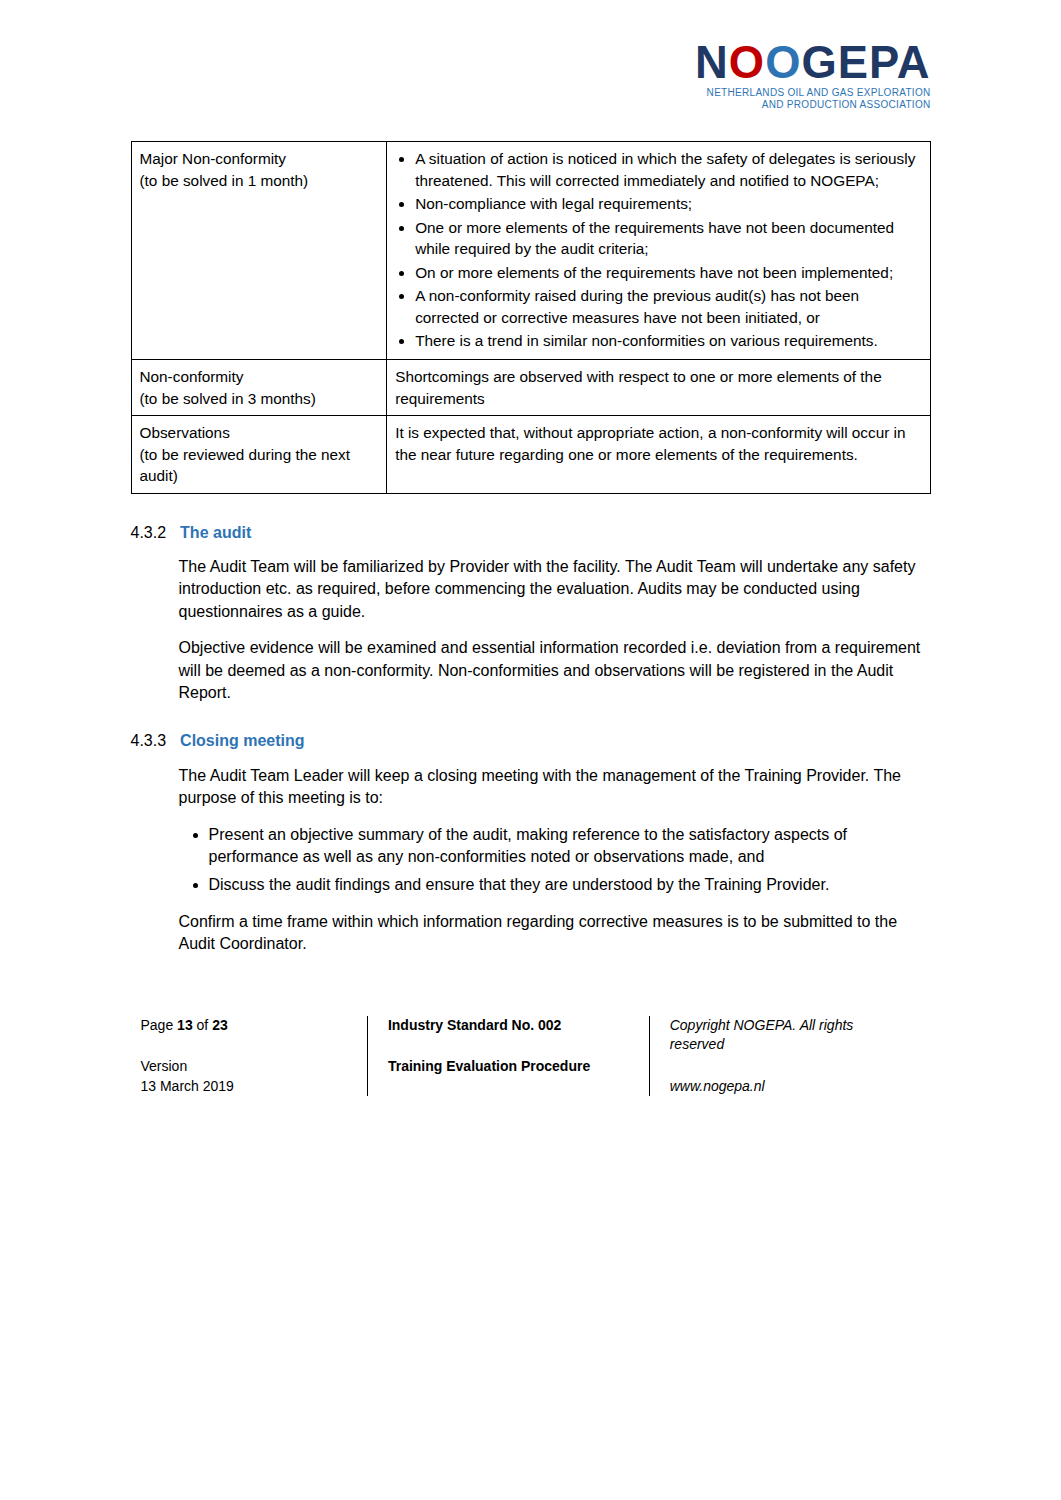NOOGEPA
NETHERLANDS OIL AND GAS EXPLORATION
AND PRODUCTION ASSOCIATION
| Major Non-conformity (to be solved in 1 month) | A situation of action is noticed in which the safety of delegates is seriously threatened. This will corrected immediately and notified to NOGEPA; Non-compliance with legal requirements; One or more elements of the requirements have not been documented while required by the audit criteria; On or more elements of the requirements have not been implemented; A non-conformity raised during the previous audit(s) has not been corrected or corrective measures have not been initiated, or There is a trend in similar non-conformities on various requirements. |
| Non-conformity (to be solved in 3 months) | Shortcomings are observed with respect to one or more elements of the requirements |
| Observations (to be reviewed during the next audit) | It is expected that, without appropriate action, a non-conformity will occur in the near future regarding one or more elements of the requirements. |
4.3.2 The audit
The Audit Team will be familiarized by Provider with the facility. The Audit Team will undertake any safety introduction etc. as required, before commencing the evaluation. Audits may be conducted using questionnaires as a guide.
Objective evidence will be examined and essential information recorded i.e. deviation from a requirement will be deemed as a non-conformity. Non-conformities and observations will be registered in the Audit Report.
4.3.3 Closing meeting
The Audit Team Leader will keep a closing meeting with the management of the Training Provider. The purpose of this meeting is to:
Present an objective summary of the audit, making reference to the satisfactory aspects of performance as well as any non-conformities noted or observations made, and
Discuss the audit findings and ensure that they are understood by the Training Provider.
Confirm a time frame within which information regarding corrective measures is to be submitted to the Audit Coordinator.
Page 13 of 23
Version
13 March 2019
Industry Standard No. 002
Training Evaluation Procedure
Copyright NOGEPA. All rights reserved
www.nogepa.nl